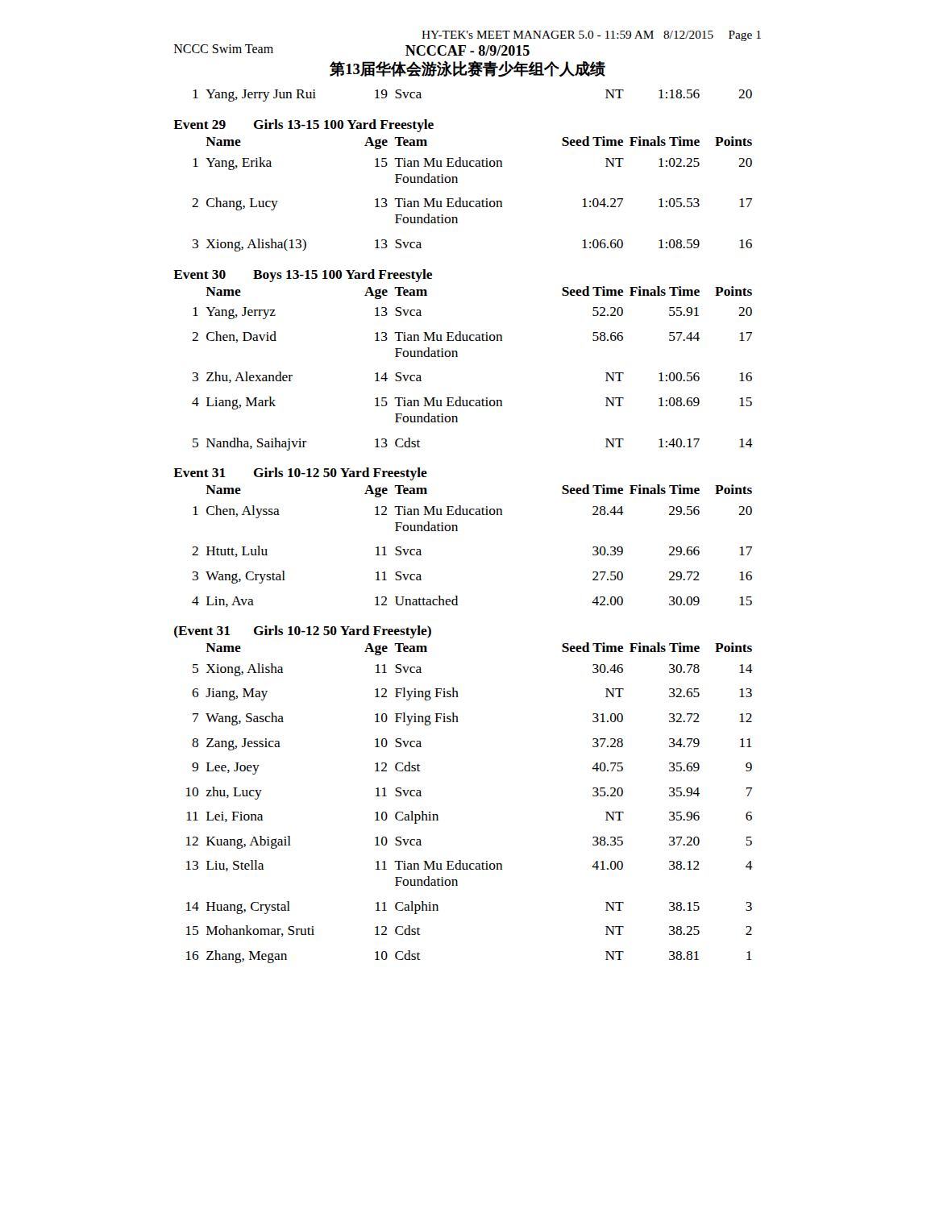HY-TEK's MEET MANAGER 5.0 - 11:59 AM 8/12/2015Page 1
NCCC Swim Team
NCCCAF - 8/9/2015
第13届华体会游泳比赛青少年组个人成绩
| 1 | Yang, Jerry Jun Rui | 19 | Svca | NT | 1:18.56 | 20 |
| Event 29 Girls 13-15 100 Yard Freestyle | | | |
| | Name | Age | Team | Seed Time | Finals Time | Points |
| 1 | Yang, Erika | 15 | Tian Mu Education Foundation | NT | 1:02.25 | 20 |
| 2 | Chang, Lucy | 13 | Tian Mu Education Foundation | 1:04.27 | 1:05.53 | 17 |
| 3 | Xiong, Alisha(13) | 13 | Svca | 1:06.60 | 1:08.59 | 16 |
| Event 30 Boys 13-15 100 Yard Freestyle | | | |
| | Name | Age | Team | Seed Time | Finals Time | Points |
| 1 | Yang, Jerryz | 13 | Svca | 52.20 | 55.91 | 20 |
| 2 | Chen, David | 13 | Tian Mu Education Foundation | 58.66 | 57.44 | 17 |
| 3 | Zhu, Alexander | 14 | Svca | NT | 1:00.56 | 16 |
| 4 | Liang, Mark | 15 | Tian Mu Education Foundation | NT | 1:08.69 | 15 |
| 5 | Nandha, Saihajvir | 13 | Cdst | NT | 1:40.17 | 14 |
| Event 31 Girls 10-12 50 Yard Freestyle | | | |
| | Name | Age | Team | Seed Time | Finals Time | Points |
| 1 | Chen, Alyssa | 12 | Tian Mu Education Foundation | 28.44 | 29.56 | 20 |
| 2 | Htutt, Lulu | 11 | Svca | 30.39 | 29.66 | 17 |
| 3 | Wang, Crystal | 11 | Svca | 27.50 | 29.72 | 16 |
| 4 | Lin, Ava | 12 | Unattached | 42.00 | 30.09 | 15 |
| (Event 31 Girls 10-12 50 Yard Freestyle) | | | |
| | Name | Age | Team | Seed Time | Finals Time | Points |
| 5 | Xiong, Alisha | 11 | Svca | 30.46 | 30.78 | 14 |
| 6 | Jiang, May | 12 | Flying Fish | NT | 32.65 | 13 |
| 7 | Wang, Sascha | 10 | Flying Fish | 31.00 | 32.72 | 12 |
| 8 | Zang, Jessica | 10 | Svca | 37.28 | 34.79 | 11 |
| 9 | Lee, Joey | 12 | Cdst | 40.75 | 35.69 | 9 |
| 10 | zhu, Lucy | 11 | Svca | 35.20 | 35.94 | 7 |
| 11 | Lei, Fiona | 10 | Calphin | NT | 35.96 | 6 |
| 12 | Kuang, Abigail | 10 | Svca | 38.35 | 37.20 | 5 |
| 13 | Liu, Stella | 11 | Tian Mu Education Foundation | 41.00 | 38.12 | 4 |
| 14 | Huang, Crystal | 11 | Calphin | NT | 38.15 | 3 |
| 15 | Mohankomar, Sruti | 12 | Cdst | NT | 38.25 | 2 |
| 16 | Zhang, Megan | 10 | Cdst | NT | 38.81 | 1 |